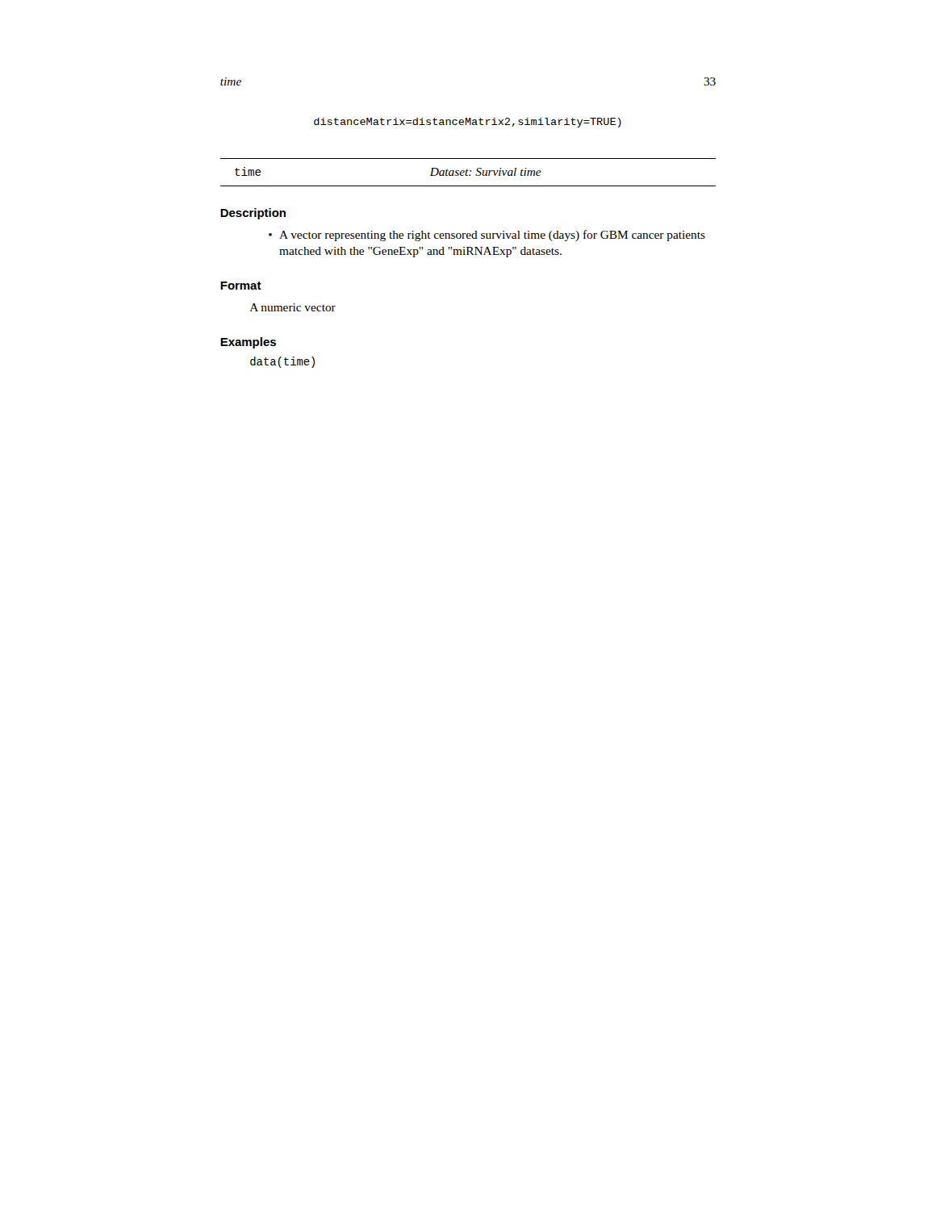time 33
distanceMatrix=distanceMatrix2,similarity=TRUE)
time
Dataset: Survival time
Description
A vector representing the right censored survival time (days) for GBM cancer patients matched with the "GeneExp" and "miRNAExp" datasets.
Format
A numeric vector
Examples
data(time)